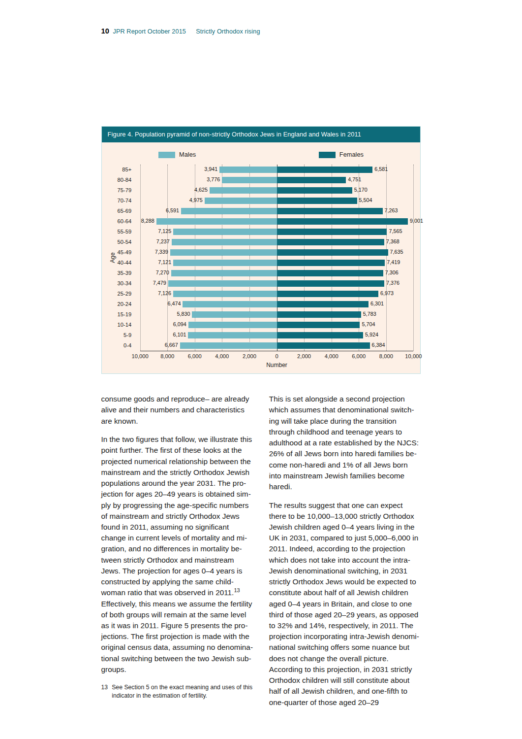10 JPR Report October 2015 Strictly Orthodox rising
Figure 4. Population pyramid of non-strictly Orthodox Jews in England and Wales in 2011
Males
Females
Age
| 85+ | 3,941 | 6,581 |
| 80-84 | 3,776 | 4,751 |
| 75-79 | 4,625 | 5,170 |
| 70-74 | 4,975 | 5,504 |
| 65-69 | 6,591 | 7,263 |
| 60-64 | 8,288 | 9,001 |
| 55-59 | 7,125 | 7,565 |
| 50-54 | 7,237 | 7,368 |
| 45-49 | 7,339 | 7,635 |
| 40-44 | 7,121 | 7,419 |
| 35-39 | 7,270 | 7,306 |
| 30-34 | 7,479 | 7,376 |
| 25-29 | 7,126 | 6,973 |
| 20-24 | 6,474 | 6,301 |
| 15-19 | 5,830 | 5,783 |
| 10-14 | 6,094 | 5,704 |
| 5-9 | 6,101 | 5,924 |
| 0-4 | 6,667 | 6,384 |
10,000 8,000 6,000 4,000 2,000 0 2,000 4,000 6,000 8,000 10,000
Number
consume goods and reproduce– are already alive and their numbers and characteristics are known.
In the two figures that follow, we illustrate this point further. The first of these looks at the projected numerical relationship between the mainstream and the strictly Orthodox Jewish populations around the year 2031. The projection for ages 20–49 years is obtained simply by progressing the age-specific numbers of mainstream and strictly Orthodox Jews found in 2011, assuming no significant change in current levels of mortality and migration, and no differences in mortality between strictly Orthodox and mainstream Jews. The projection for ages 0–4 years is constructed by applying the same child-woman ratio that was observed in 2011.13 Effectively, this means we assume the fertility of both groups will remain at the same level as it was in 2011. Figure 5 presents the projections. The first projection is made with the original census data, assuming no denominational switching between the two Jewish sub-groups.
13 See Section 5 on the exact meaning and uses of this indicator in the estimation of fertility.
This is set alongside a second projection which assumes that denominational switching will take place during the transition through childhood and teenage years to adulthood at a rate established by the NJCS: 26% of all Jews born into haredi families become non-haredi and 1% of all Jews born into mainstream Jewish families become haredi.
The results suggest that one can expect there to be 10,000–13,000 strictly Orthodox Jewish children aged 0–4 years living in the UK in 2031, compared to just 5,000–6,000 in 2011. Indeed, according to the projection which does not take into account the intra-Jewish denominational switching, in 2031 strictly Orthodox Jews would be expected to constitute about half of all Jewish children aged 0–4 years in Britain, and close to one third of those aged 20–29 years, as opposed to 32% and 14%, respectively, in 2011. The projection incorporating intra-Jewish denominational switching offers some nuance but does not change the overall picture. According to this projection, in 2031 strictly Orthodox children will still constitute about half of all Jewish children, and one-fifth to one-quarter of those aged 20–29